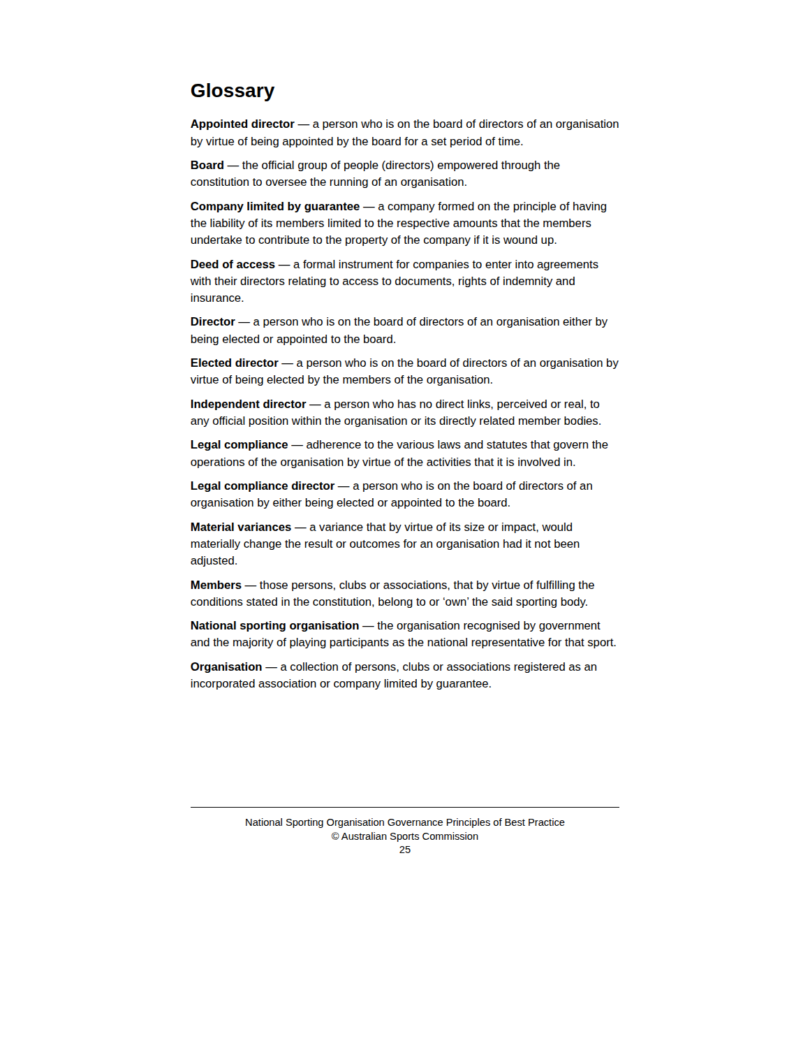Glossary
Appointed director — a person who is on the board of directors of an organisation by virtue of being appointed by the board for a set period of time.
Board — the official group of people (directors) empowered through the constitution to oversee the running of an organisation.
Company limited by guarantee — a company formed on the principle of having the liability of its members limited to the respective amounts that the members undertake to contribute to the property of the company if it is wound up.
Deed of access — a formal instrument for companies to enter into agreements with their directors relating to access to documents, rights of indemnity and insurance.
Director — a person who is on the board of directors of an organisation either by being elected or appointed to the board.
Elected director — a person who is on the board of directors of an organisation by virtue of being elected by the members of the organisation.
Independent director — a person who has no direct links, perceived or real, to any official position within the organisation or its directly related member bodies.
Legal compliance — adherence to the various laws and statutes that govern the operations of the organisation by virtue of the activities that it is involved in.
Legal compliance director — a person who is on the board of directors of an organisation by either being elected or appointed to the board.
Material variances — a variance that by virtue of its size or impact, would materially change the result or outcomes for an organisation had it not been adjusted.
Members — those persons, clubs or associations, that by virtue of fulfilling the conditions stated in the constitution, belong to or ‘own’ the said sporting body.
National sporting organisation — the organisation recognised by government and the majority of playing participants as the national representative for that sport.
Organisation — a collection of persons, clubs or associations registered as an incorporated association or company limited by guarantee.
National Sporting Organisation Governance Principles of Best Practice © Australian Sports Commission 25